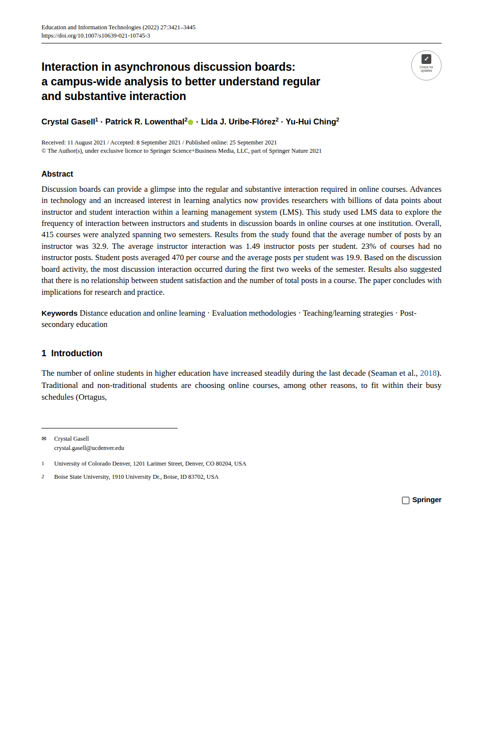Education and Information Technologies (2022) 27:3421–3445
https://doi.org/10.1007/s10639-021-10745-3
✓
Check for
updates
Interaction in asynchronous discussion boards:
a campus-wide analysis to better understand regular
and substantive interaction
Crystal Gasell1 · Patrick R. Lowenthal2 · Lida J. Uribe-Flórez2 · Yu-Hui Ching2
Received: 11 August 2021 / Accepted: 8 September 2021 / Published online: 25 September 2021
© The Author(s), under exclusive licence to Springer Science+Business Media, LLC, part of Springer Nature 2021
Abstract
Discussion boards can provide a glimpse into the regular and substantive interaction required in online courses. Advances in technology and an increased interest in learning analytics now provides researchers with billions of data points about instructor and student interaction within a learning management system (LMS). This study used LMS data to explore the frequency of interaction between instructors and students in discussion boards in online courses at one institution. Overall, 415 courses were analyzed spanning two semesters. Results from the study found that the average number of posts by an instructor was 32.9. The average instructor interaction was 1.49 instructor posts per student. 23% of courses had no instructor posts. Student posts averaged 470 per course and the average posts per student was 19.9. Based on the discussion board activity, the most discussion interaction occurred during the first two weeks of the semester. Results also suggested that there is no relationship between student satisfaction and the number of total posts in a course. The paper concludes with implications for research and practice.
Keywords Distance education and online learning · Evaluation methodologies · Teaching/learning strategies · Post-secondary education
1 Introduction
The number of online students in higher education have increased steadily during the last decade (Seaman et al., 2018). Traditional and non-traditional students are choosing online courses, among other reasons, to fit within their busy schedules (Ortagus,
✉
Crystal Gasell
crystal.gasell@ucdenver.edu
1
University of Colorado Denver, 1201 Larimer Street, Denver, CO 80204, USA
2
Boise State University, 1910 University Dr., Boise, ID 83702, USA
Springer